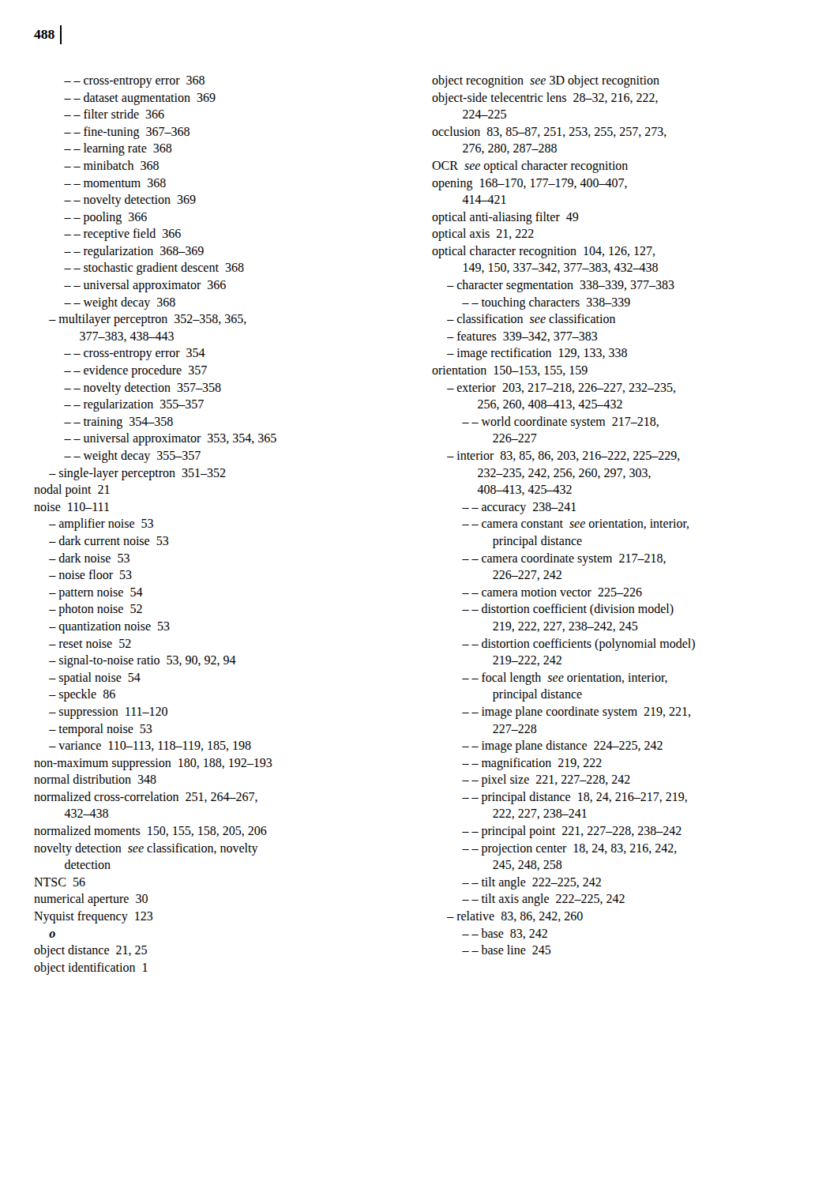488
– – cross-entropy error 368
– – dataset augmentation 369
– – filter stride 366
– – fine-tuning 367–368
– – learning rate 368
– – minibatch 368
– – momentum 368
– – novelty detection 369
– – pooling 366
– – receptive field 366
– – regularization 368–369
– – stochastic gradient descent 368
– – universal approximator 366
– – weight decay 368
– multilayer perceptron 352–358, 365,
377–383, 438–443
– – cross-entropy error 354
– – evidence procedure 357
– – novelty detection 357–358
– – regularization 355–357
– – training 354–358
– – universal approximator 353, 354, 365
– – weight decay 355–357
– single-layer perceptron 351–352
nodal point 21
noise 110–111
– amplifier noise 53
– dark current noise 53
– dark noise 53
– noise floor 53
– pattern noise 54
– photon noise 52
– quantization noise 53
– reset noise 52
– signal-to-noise ratio 53, 90, 92, 94
– spatial noise 54
– speckle 86
– suppression 111–120
– temporal noise 53
– variance 110–113, 118–119, 185, 198
non-maximum suppression 180, 188, 192–193
normal distribution 348
normalized cross-correlation 251, 264–267,
432–438
normalized moments 150, 155, 158, 205, 206
novelty detection see classification, novelty
detection
NTSC 56
numerical aperture 30
Nyquist frequency 123
o
object distance 21, 25
object identification 1
object recognition see 3D object recognition
object-side telecentric lens 28–32, 216, 222,
224–225
occlusion 83, 85–87, 251, 253, 255, 257, 273,
276, 280, 287–288
OCR see optical character recognition
opening 168–170, 177–179, 400–407,
414–421
optical anti-aliasing filter 49
optical axis 21, 222
optical character recognition 104, 126, 127,
149, 150, 337–342, 377–383, 432–438
– character segmentation 338–339, 377–383
– – touching characters 338–339
– classification see classification
– features 339–342, 377–383
– image rectification 129, 133, 338
orientation 150–153, 155, 159
– exterior 203, 217–218, 226–227, 232–235,
256, 260, 408–413, 425–432
– – world coordinate system 217–218,
226–227
– interior 83, 85, 86, 203, 216–222, 225–229,
232–235, 242, 256, 260, 297, 303,
408–413, 425–432
– – accuracy 238–241
– – camera constant see orientation, interior,
principal distance
– – camera coordinate system 217–218,
226–227, 242
– – camera motion vector 225–226
– – distortion coefficient (division model)
219, 222, 227, 238–242, 245
– – distortion coefficients (polynomial model)
219–222, 242
– – focal length see orientation, interior,
principal distance
– – image plane coordinate system 219, 221,
227–228
– – image plane distance 224–225, 242
– – magnification 219, 222
– – pixel size 221, 227–228, 242
– – principal distance 18, 24, 216–217, 219,
222, 227, 238–241
– – principal point 221, 227–228, 238–242
– – projection center 18, 24, 83, 216, 242,
245, 248, 258
– – tilt angle 222–225, 242
– – tilt axis angle 222–225, 242
– relative 83, 86, 242, 260
– – base 83, 242
– – base line 245